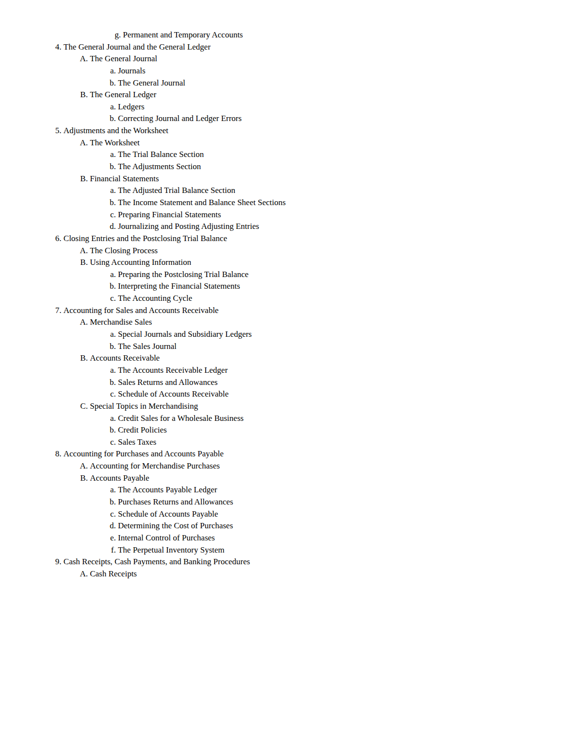Permanent and Temporary Accounts
The General Journal and the General Ledger
The General Journal
Journals
The General Journal
The General Ledger
Ledgers
Correcting Journal and Ledger Errors
Adjustments and the Worksheet
The Worksheet
The Trial Balance Section
The Adjustments Section
Financial Statements
The Adjusted Trial Balance Section
The Income Statement and Balance Sheet Sections
Preparing Financial Statements
Journalizing and Posting Adjusting Entries
Closing Entries and the Postclosing Trial Balance
The Closing Process
Using Accounting Information
Preparing the Postclosing Trial Balance
Interpreting the Financial Statements
The Accounting Cycle
Accounting for Sales and Accounts Receivable
Merchandise Sales
Special Journals and Subsidiary Ledgers
The Sales Journal
Accounts Receivable
The Accounts Receivable Ledger
Sales Returns and Allowances
Schedule of Accounts Receivable
Special Topics in Merchandising
Credit Sales for a Wholesale Business
Credit Policies
Sales Taxes
Accounting for Purchases and Accounts Payable
Accounting for Merchandise Purchases
Accounts Payable
The Accounts Payable Ledger
Purchases Returns and Allowances
Schedule of Accounts Payable
Determining the Cost of Purchases
Internal Control of Purchases
The Perpetual Inventory System
Cash Receipts, Cash Payments, and Banking Procedures
Cash Receipts